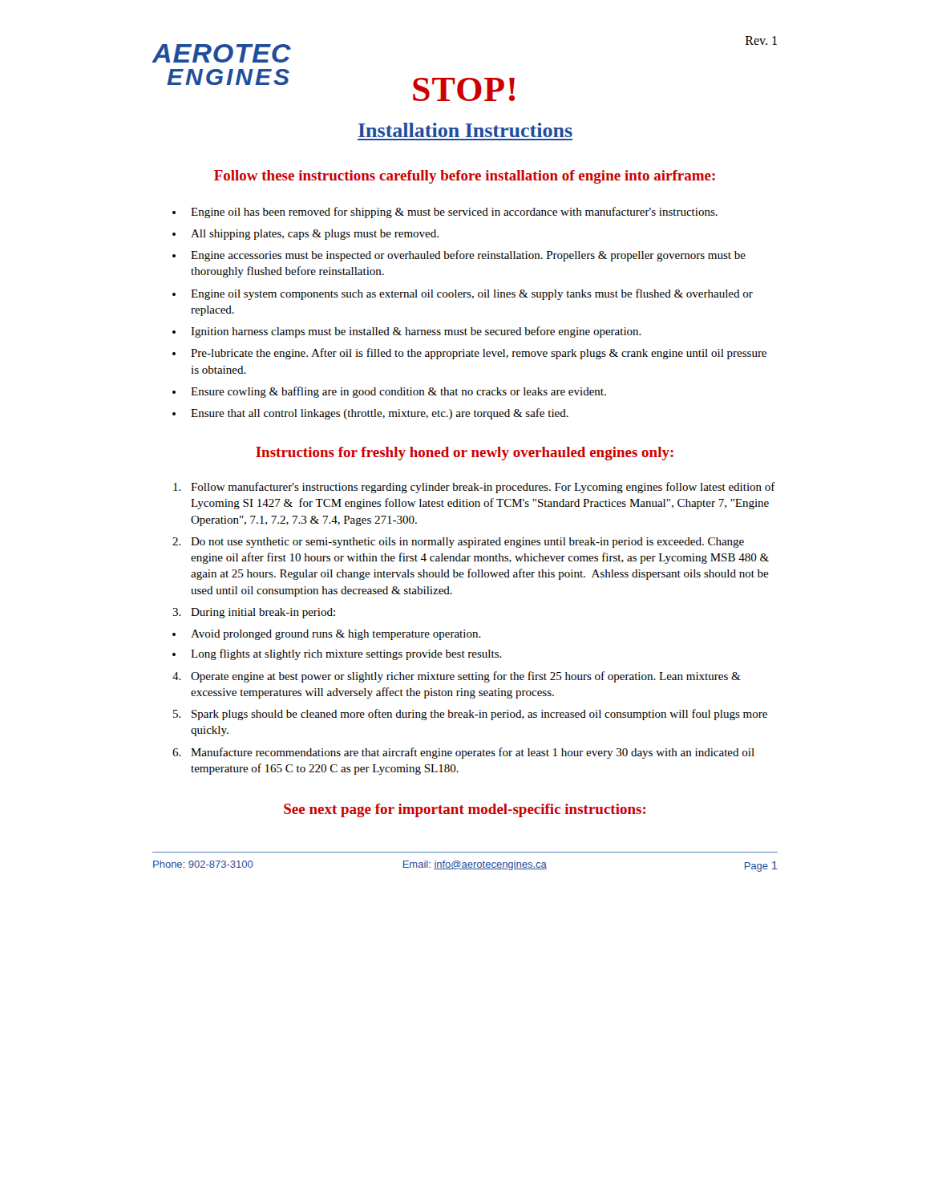Rev. 1
AEROTEC
ENGINES
STOP!
Installation Instructions
Follow these instructions carefully before installation of engine into airframe:
Engine oil has been removed for shipping & must be serviced in accordance with manufacturer's instructions.
All shipping plates, caps & plugs must be removed.
Engine accessories must be inspected or overhauled before reinstallation. Propellers & propeller governors must be thoroughly flushed before reinstallation.
Engine oil system components such as external oil coolers, oil lines & supply tanks must be flushed & overhauled or replaced.
Ignition harness clamps must be installed & harness must be secured before engine operation.
Pre-lubricate the engine. After oil is filled to the appropriate level, remove spark plugs & crank engine until oil pressure is obtained.
Ensure cowling & baffling are in good condition & that no cracks or leaks are evident.
Ensure that all control linkages (throttle, mixture, etc.) are torqued & safe tied.
Instructions for freshly honed or newly overhauled engines only:
Follow manufacturer's instructions regarding cylinder break-in procedures. For Lycoming engines follow latest edition of Lycoming SI 1427 & for TCM engines follow latest edition of TCM's "Standard Practices Manual", Chapter 7, "Engine Operation", 7.1, 7.2, 7.3 & 7.4, Pages 271-300.
Do not use synthetic or semi-synthetic oils in normally aspirated engines until break-in period is exceeded. Change engine oil after first 10 hours or within the first 4 calendar months, whichever comes first, as per Lycoming MSB 480 & again at 25 hours. Regular oil change intervals should be followed after this point. Ashless dispersant oils should not be used until oil consumption has decreased & stabilized.
During initial break-in period:
Avoid prolonged ground runs & high temperature operation.
Long flights at slightly rich mixture settings provide best results.
Operate engine at best power or slightly richer mixture setting for the first 25 hours of operation. Lean mixtures & excessive temperatures will adversely affect the piston ring seating process.
Spark plugs should be cleaned more often during the break-in period, as increased oil consumption will foul plugs more quickly.
Manufacture recommendations are that aircraft engine operates for at least 1 hour every 30 days with an indicated oil temperature of 165 C to 220 C as per Lycoming SL180.
See next page for important model-specific instructions:
Phone: 902-873-3100
Email: info@aerotecengines.ca
Page 1